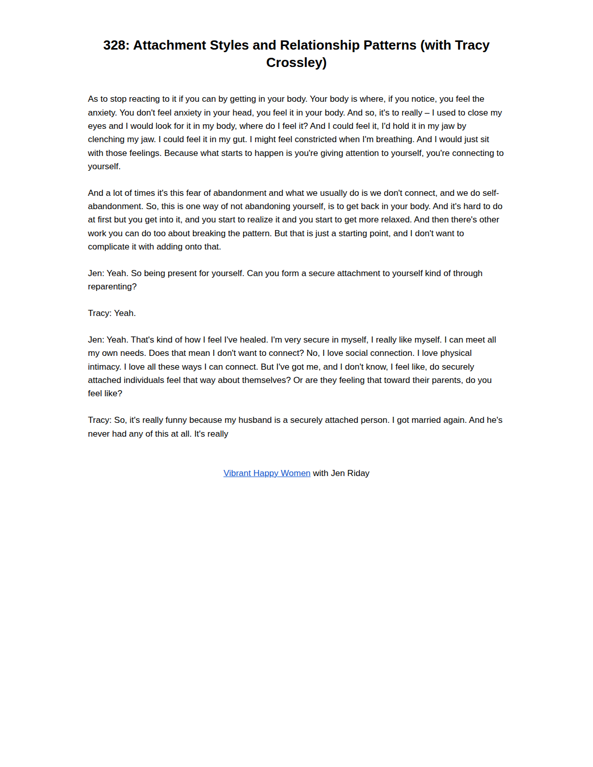328: Attachment Styles and Relationship Patterns (with Tracy Crossley)
As to stop reacting to it if you can by getting in your body. Your body is where, if you notice, you feel the anxiety. You don't feel anxiety in your head, you feel it in your body. And so, it's to really – I used to close my eyes and I would look for it in my body, where do I feel it? And I could feel it, I'd hold it in my jaw by clenching my jaw. I could feel it in my gut. I might feel constricted when I'm breathing. And I would just sit with those feelings. Because what starts to happen is you're giving attention to yourself, you're connecting to yourself.
And a lot of times it's this fear of abandonment and what we usually do is we don't connect, and we do self-abandonment. So, this is one way of not abandoning yourself, is to get back in your body. And it's hard to do at first but you get into it, and you start to realize it and you start to get more relaxed. And then there's other work you can do too about breaking the pattern. But that is just a starting point, and I don't want to complicate it with adding onto that.
Jen: Yeah. So being present for yourself. Can you form a secure attachment to yourself kind of through reparenting?
Tracy: Yeah.
Jen: Yeah. That's kind of how I feel I've healed. I'm very secure in myself, I really like myself. I can meet all my own needs. Does that mean I don't want to connect? No, I love social connection. I love physical intimacy. I love all these ways I can connect. But I've got me, and I don't know, I feel like, do securely attached individuals feel that way about themselves? Or are they feeling that toward their parents, do you feel like?
Tracy: So, it's really funny because my husband is a securely attached person. I got married again. And he's never had any of this at all. It's really
Vibrant Happy Women with Jen Riday